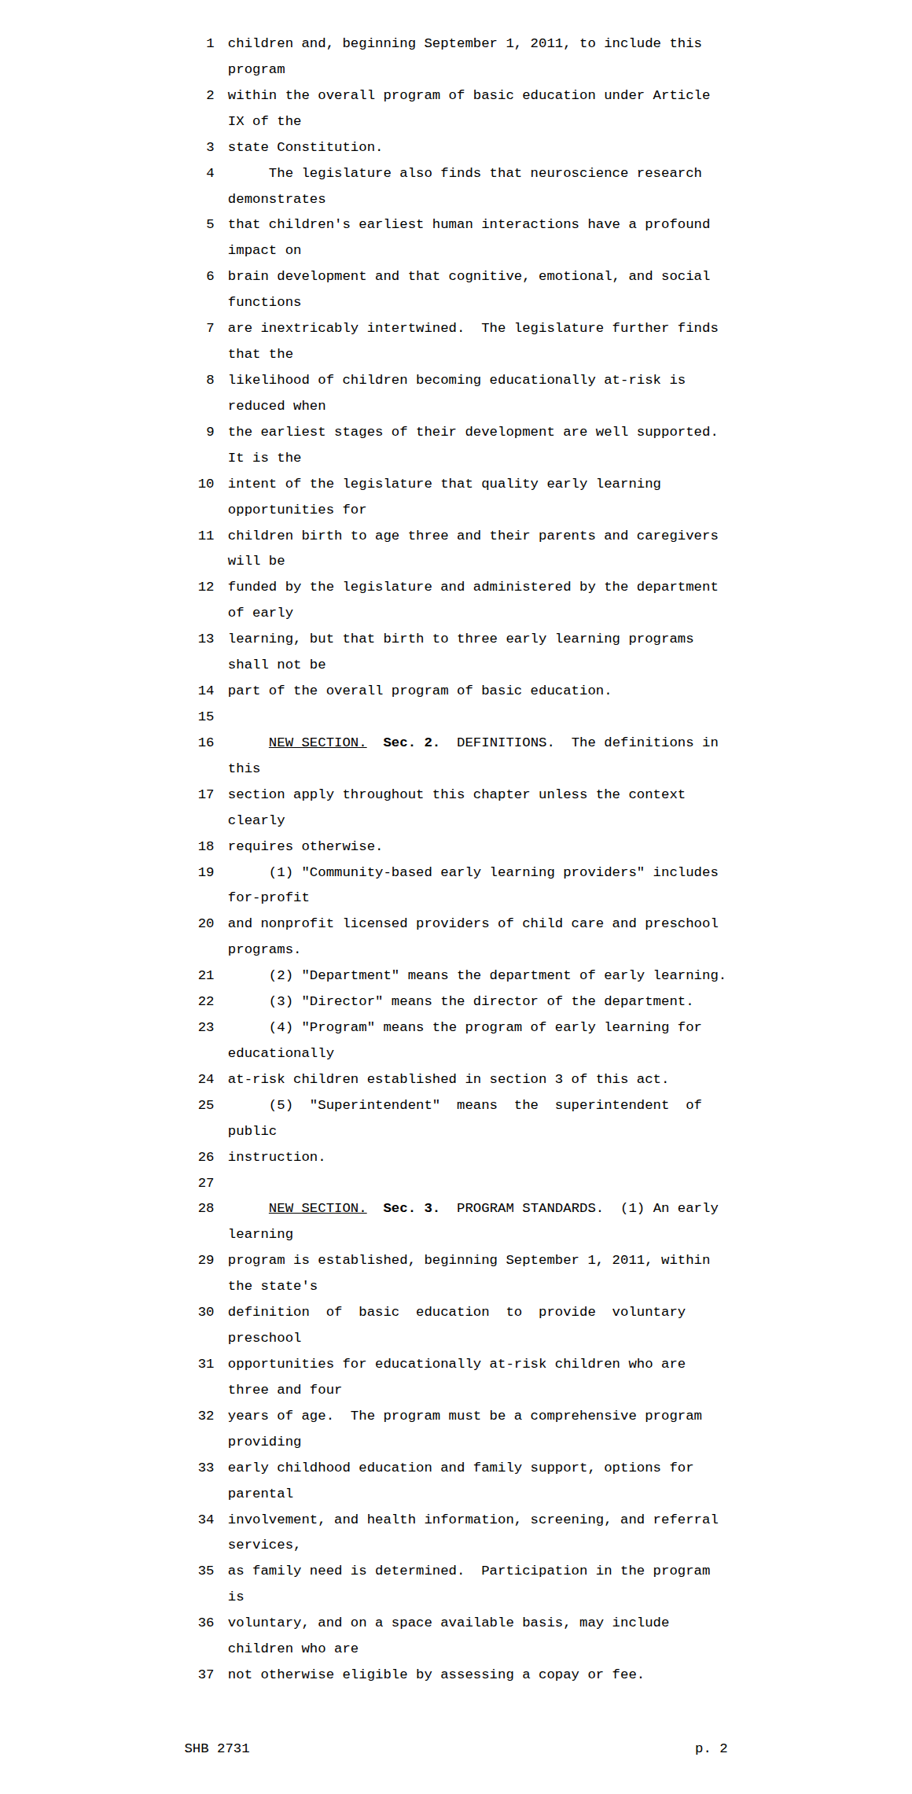children and, beginning September 1, 2011, to include this program
within the overall program of basic education under Article IX of the
state Constitution.
The legislature also finds that neuroscience research demonstrates
that children's earliest human interactions have a profound impact on
brain development and that cognitive, emotional, and social functions
are inextricably intertwined. The legislature further finds that the
likelihood of children becoming educationally at-risk is reduced when
the earliest stages of their development are well supported. It is the
intent of the legislature that quality early learning opportunities for
children birth to age three and their parents and caregivers will be
funded by the legislature and administered by the department of early
learning, but that birth to three early learning programs shall not be
part of the overall program of basic education.
NEW SECTION. Sec. 2. DEFINITIONS. The definitions in this
section apply throughout this chapter unless the context clearly
requires otherwise.
(1) "Community-based early learning providers" includes for-profit
and nonprofit licensed providers of child care and preschool programs.
(2) "Department" means the department of early learning.
(3) "Director" means the director of the department.
(4) "Program" means the program of early learning for educationally
at-risk children established in section 3 of this act.
(5) "Superintendent" means the superintendent of public
instruction.
NEW SECTION. Sec. 3. PROGRAM STANDARDS. (1) An early learning
program is established, beginning September 1, 2011, within the state's
definition of basic education to provide voluntary preschool
opportunities for educationally at-risk children who are three and four
years of age. The program must be a comprehensive program providing
early childhood education and family support, options for parental
involvement, and health information, screening, and referral services,
as family need is determined. Participation in the program is
voluntary, and on a space available basis, may include children who are
not otherwise eligible by assessing a copay or fee.
SHB 2731 p. 2